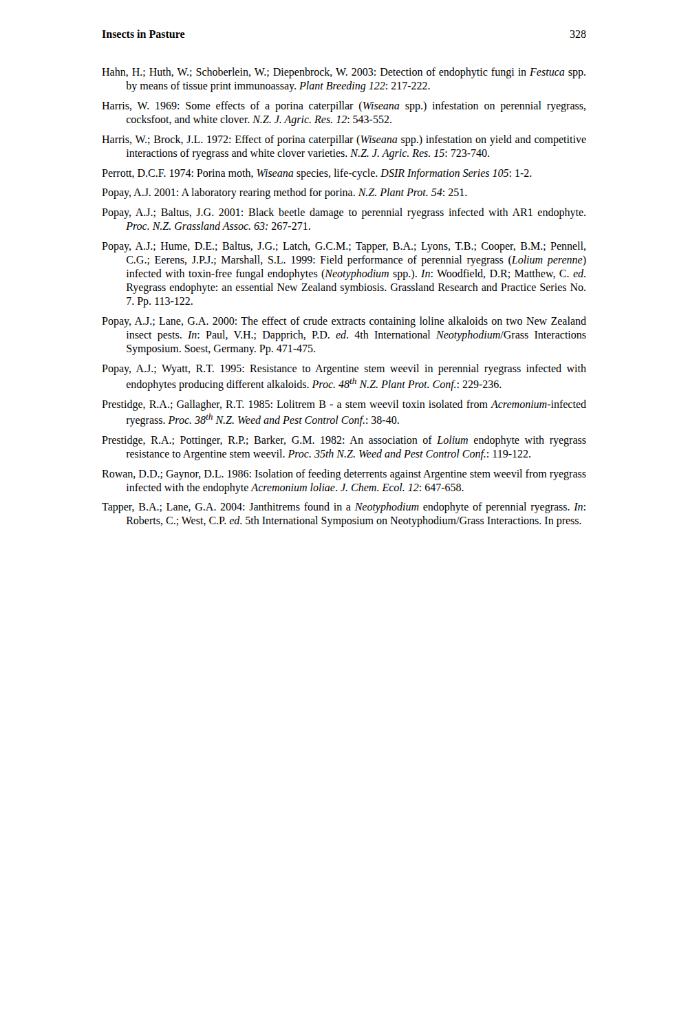Insects in Pasture 328
Hahn, H.; Huth, W.; Schoberlein, W.; Diepenbrock, W. 2003: Detection of endophytic fungi in Festuca spp. by means of tissue print immunoassay. Plant Breeding 122: 217-222.
Harris, W. 1969: Some effects of a porina caterpillar (Wiseana spp.) infestation on perennial ryegrass, cocksfoot, and white clover. N.Z. J. Agric. Res. 12: 543-552.
Harris, W.; Brock, J.L. 1972: Effect of porina caterpillar (Wiseana spp.) infestation on yield and competitive interactions of ryegrass and white clover varieties. N.Z. J. Agric. Res. 15: 723-740.
Perrott, D.C.F. 1974: Porina moth, Wiseana species, life-cycle. DSIR Information Series 105: 1-2.
Popay, A.J. 2001: A laboratory rearing method for porina. N.Z. Plant Prot. 54: 251.
Popay, A.J.; Baltus, J.G. 2001: Black beetle damage to perennial ryegrass infected with AR1 endophyte. Proc. N.Z. Grassland Assoc. 63: 267-271.
Popay, A.J.; Hume, D.E.; Baltus, J.G.; Latch, G.C.M.; Tapper, B.A.; Lyons, T.B.; Cooper, B.M.; Pennell, C.G.; Eerens, J.P.J.; Marshall, S.L. 1999: Field performance of perennial ryegrass (Lolium perenne) infected with toxin-free fungal endophytes (Neotyphodium spp.). In: Woodfield, D.R; Matthew, C. ed. Ryegrass endophyte: an essential New Zealand symbiosis. Grassland Research and Practice Series No. 7. Pp. 113-122.
Popay, A.J.; Lane, G.A. 2000: The effect of crude extracts containing loline alkaloids on two New Zealand insect pests. In: Paul, V.H.; Dapprich, P.D. ed. 4th International Neotyphodium/Grass Interactions Symposium. Soest, Germany. Pp. 471-475.
Popay, A.J.; Wyatt, R.T. 1995: Resistance to Argentine stem weevil in perennial ryegrass infected with endophytes producing different alkaloids. Proc. 48th N.Z. Plant Prot. Conf.: 229-236.
Prestidge, R.A.; Gallagher, R.T. 1985: Lolitrem B - a stem weevil toxin isolated from Acremonium-infected ryegrass. Proc. 38th N.Z. Weed and Pest Control Conf.: 38-40.
Prestidge, R.A.; Pottinger, R.P.; Barker, G.M. 1982: An association of Lolium endophyte with ryegrass resistance to Argentine stem weevil. Proc. 35th N.Z. Weed and Pest Control Conf.: 119-122.
Rowan, D.D.; Gaynor, D.L. 1986: Isolation of feeding deterrents against Argentine stem weevil from ryegrass infected with the endophyte Acremonium loliae. J. Chem. Ecol. 12: 647-658.
Tapper, B.A.; Lane, G.A. 2004: Janthitrems found in a Neotyphodium endophyte of perennial ryegrass. In: Roberts, C.; West, C.P. ed. 5th International Symposium on Neotyphodium/Grass Interactions. In press.